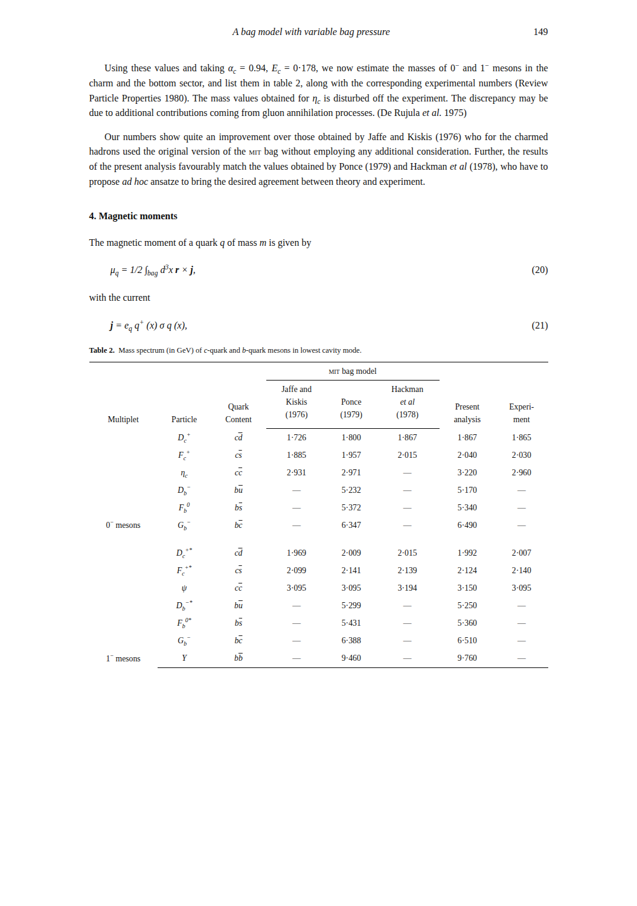A bag model with variable bag pressure 149
Using these values and taking αc = 0.94, Ec = 0·178, we now estimate the masses of 0− and 1− mesons in the charm and the bottom sector, and list them in table 2, along with the corresponding experimental numbers (Review Particle Properties 1980). The mass values obtained for ηc is disturbed off the experiment. The discrepancy may be due to additional contributions coming from gluon annihilation processes. (De Rujula et al. 1975)
Our numbers show quite an improvement over those obtained by Jaffe and Kiskis (1976) who for the charmed hadrons used the original version of the mit bag without employing any additional consideration. Further, the results of the present analysis favourably match the values obtained by Ponce (1979) and Hackman et al (1978), who have to propose ad hoc ansatze to bring the desired agreement between theory and experiment.
4. Magnetic moments
The magnetic moment of a quark q of mass m is given by
μq = 1/2 ∫bag d3x r × j, (20)
with the current
j = eq q+ (x) σ q (x), (21)
Table 2. Mass spectrum (in GeV) of c -quark and b -quark mesons in lowest cavity mode.
| Multiplet | Particle | Quark Content | mit bag model | Present analysis | Experi- ment |
| --- | --- | --- | --- | --- | --- |
| Jaffe and Kiskis (1976) | Ponce (1979) | Hackman et al (1978) |
| 0 − mesons | D c + | c d | 1·726 | 1·800 | 1·867 | 1·867 | 1·865 |
| F c + | c s | 1·885 | 1·957 | 2·015 | 2·040 | 2·030 |
| η c | c c | 2·931 | 2·971 | — | 3·220 | 2·960 |
| D b − | b u | — | 5·232 | — | 5·170 | — |
| F b 0 | b s | — | 5·372 | — | 5·340 | — |
| G b − | b c | — | 6·347 | — | 6·490 | — |
| 1 − mesons | D c +* | c d | 1·969 | 2·009 | 2·015 | 1·992 | 2·007 |
| F c +* | c s | 2·099 | 2·141 | 2·139 | 2·124 | 2·140 |
| ψ | c c | 3·095 | 3·095 | 3·194 | 3·150 | 3·095 |
| D b −* | b u | — | 5·299 | — | 5·250 | — |
| F b 0* | b s | — | 5·431 | — | 5·360 | — |
| G b − | b c | — | 6·388 | — | 6·510 | — |
| Υ | b b | — | 9·460 | — | 9·760 | — |